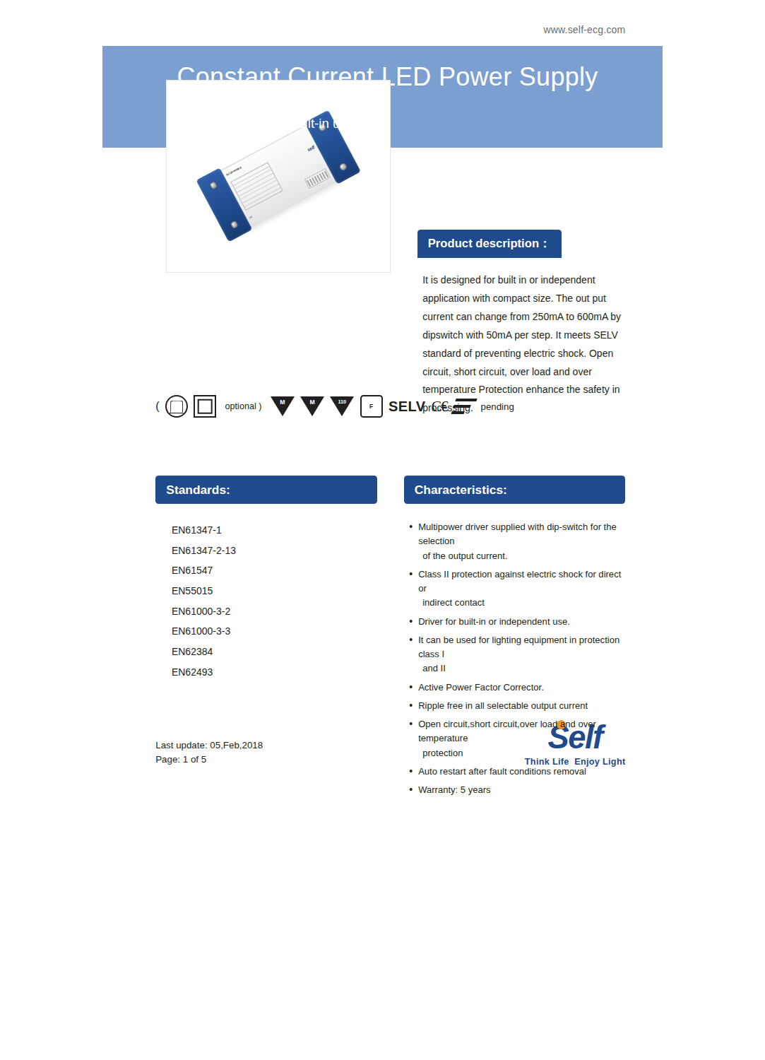www.self-ecg.com
Constant Current LED Power Supply
SLT25-600IL-E(for independent use)
SLT25-600IB-E(for built-in use )
SLT25-600IB-E
self C€ SELV
Product description：
It is designed for built in or independent application with compact size. The out put current can change from 250mA to 600mA by dipswitch with 50mA per step. It meets SELV standard of preventing electric shock. Open circuit, short circuit, over load and over temperature Protection enhance the safety in processing.
( optional ) M M 110 SELV C€ pending
Standards:
EN61347-1
EN61347-2-13
EN61547
EN55015
EN61000-3-2
EN61000-3-3
EN62384
EN62493
Characteristics:
Multipower driver supplied with dip-switch for the selectionof the output current.
Class II protection against electric shock for direct orindirect contact
Driver for built-in or independent use.
It can be used for lighting equipment in protection class Iand II
Active Power Factor Corrector.
Ripple free in all selectable output current
Open circuit,short circuit,over load and over temperatureprotection
Auto restart after fault conditions removal
Warranty: 5 years
Last update: 05,Feb,2018
Page: 1 of 5
Self
Think Life Enjoy Light